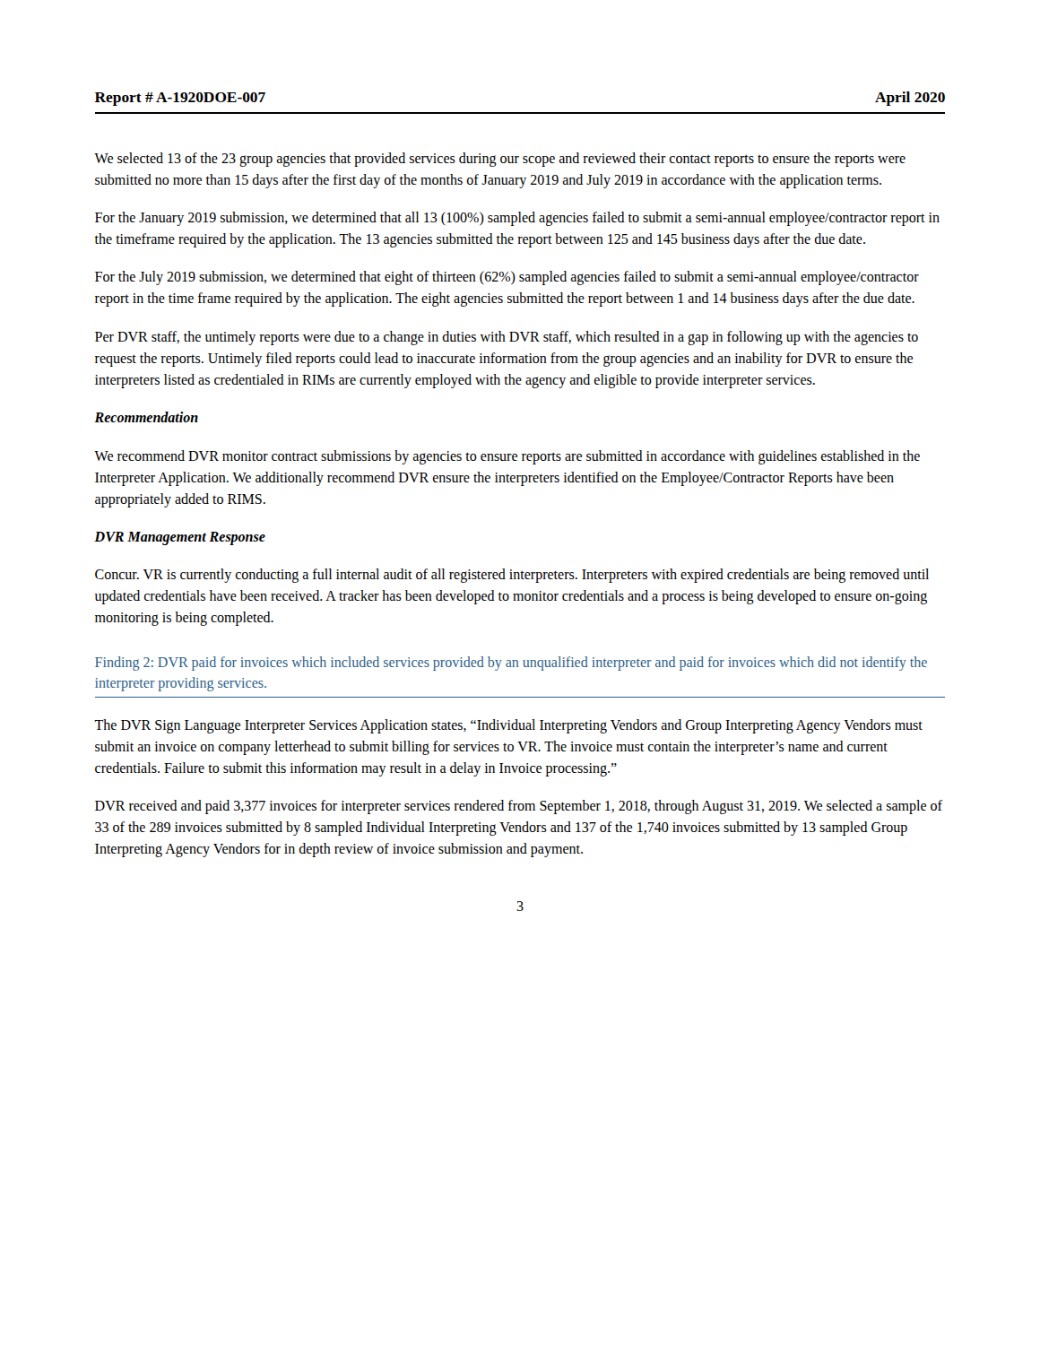Report # A-1920DOE-007 April 2020
We selected 13 of the 23 group agencies that provided services during our scope and reviewed their contact reports to ensure the reports were submitted no more than 15 days after the first day of the months of January 2019 and July 2019 in accordance with the application terms.
For the January 2019 submission, we determined that all 13 (100%) sampled agencies failed to submit a semi-annual employee/contractor report in the timeframe required by the application. The 13 agencies submitted the report between 125 and 145 business days after the due date.
For the July 2019 submission, we determined that eight of thirteen (62%) sampled agencies failed to submit a semi-annual employee/contractor report in the time frame required by the application. The eight agencies submitted the report between 1 and 14 business days after the due date.
Per DVR staff, the untimely reports were due to a change in duties with DVR staff, which resulted in a gap in following up with the agencies to request the reports. Untimely filed reports could lead to inaccurate information from the group agencies and an inability for DVR to ensure the interpreters listed as credentialed in RIMs are currently employed with the agency and eligible to provide interpreter services.
Recommendation
We recommend DVR monitor contract submissions by agencies to ensure reports are submitted in accordance with guidelines established in the Interpreter Application. We additionally recommend DVR ensure the interpreters identified on the Employee/Contractor Reports have been appropriately added to RIMS.
DVR Management Response
Concur. VR is currently conducting a full internal audit of all registered interpreters. Interpreters with expired credentials are being removed until updated credentials have been received. A tracker has been developed to monitor credentials and a process is being developed to ensure on-going monitoring is being completed.
Finding 2: DVR paid for invoices which included services provided by an unqualified interpreter and paid for invoices which did not identify the interpreter providing services.
The DVR Sign Language Interpreter Services Application states, “Individual Interpreting Vendors and Group Interpreting Agency Vendors must submit an invoice on company letterhead to submit billing for services to VR. The invoice must contain the interpreter’s name and current credentials. Failure to submit this information may result in a delay in Invoice processing.”
DVR received and paid 3,377 invoices for interpreter services rendered from September 1, 2018, through August 31, 2019. We selected a sample of 33 of the 289 invoices submitted by 8 sampled Individual Interpreting Vendors and 137 of the 1,740 invoices submitted by 13 sampled Group Interpreting Agency Vendors for in depth review of invoice submission and payment.
3